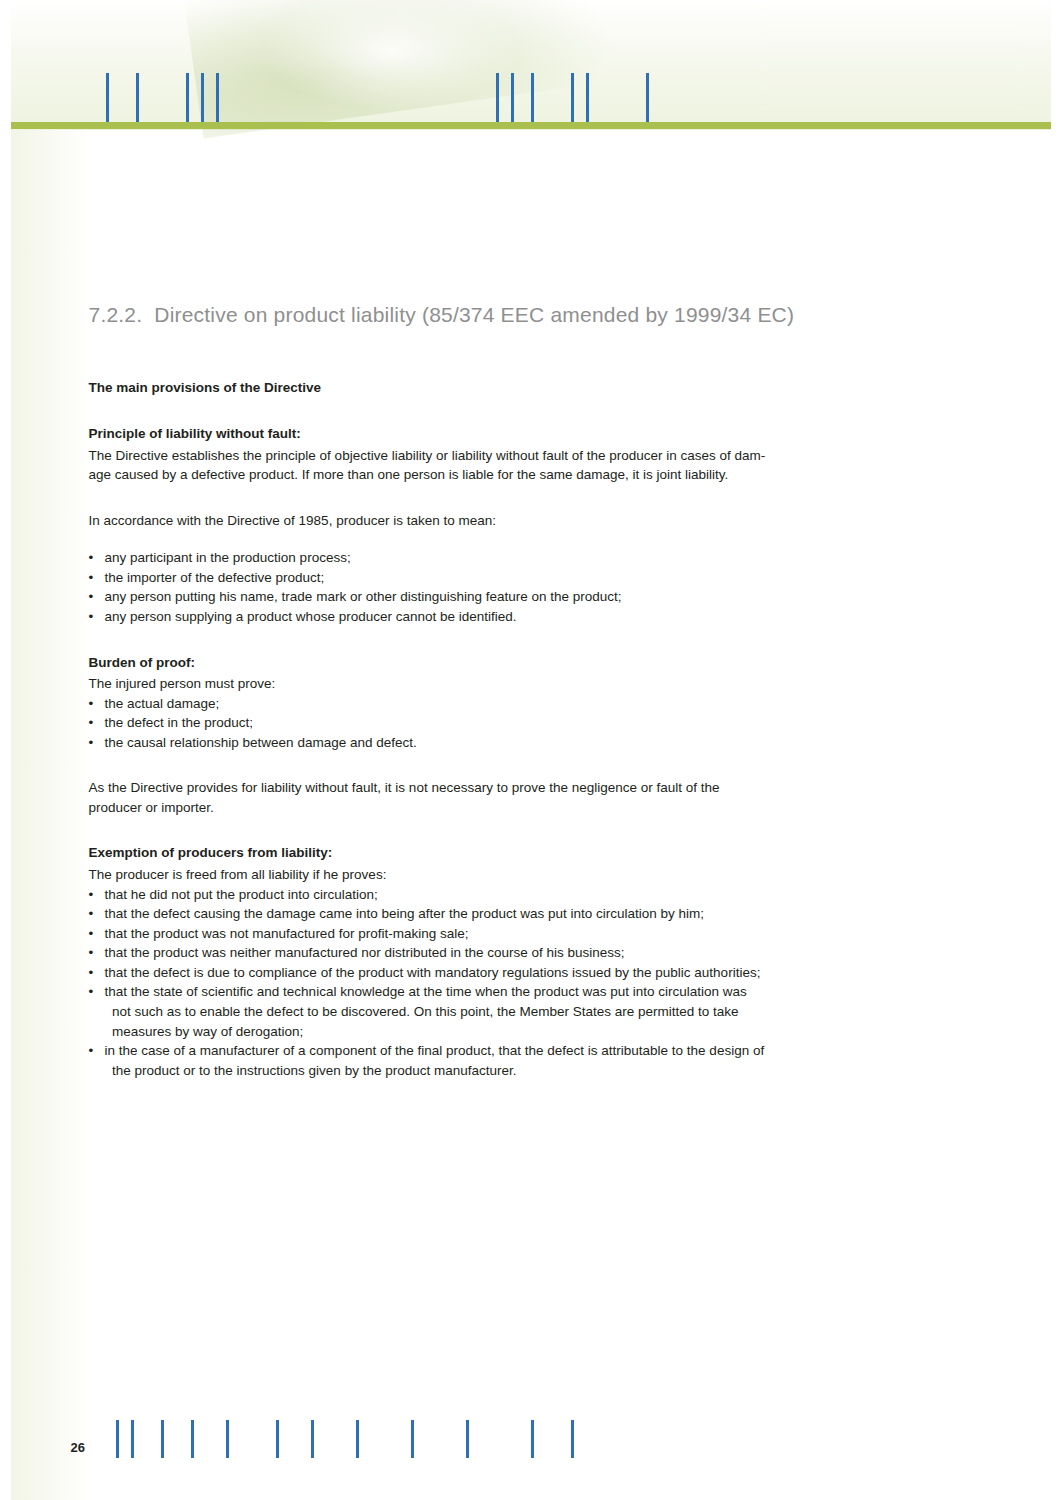2
7.2.2. Directive on product liability (85/374 EEC amended by 1999/34 EC)
The main provisions of the Directive
Principle of liability without fault:
The Directive establishes the principle of objective liability or liability without fault of the producer in cases of dam-
age caused by a defective product. If more than one person is liable for the same damage, it is joint liability.
In accordance with the Directive of 1985, producer is taken to mean:
any participant in the production process;
the importer of the defective product;
any person putting his name, trade mark or other distinguishing feature on the product;
any person supplying a product whose producer cannot be identified.
Burden of proof:
The injured person must prove:
the actual damage;
the defect in the product;
the causal relationship between damage and defect.
As the Directive provides for liability without fault, it is not necessary to prove the negligence or fault of the
producer or importer.
Exemption of producers from liability:
The producer is freed from all liability if he proves:
that he did not put the product into circulation;
that the defect causing the damage came into being after the product was put into circulation by him;
that the product was not manufactured for profit-making sale;
that the product was neither manufactured nor distributed in the course of his business;
that the defect is due to compliance of the product with mandatory regulations issued by the public authorities;
that the state of scientific and technical knowledge at the time when the product was put into circulation was not such as to enable the defect to be discovered. On this point, the Member States are permitted to take measures by way of derogation;
in the case of a manufacturer of a component of the final product, that the defect is attributable to the design of the product or to the instructions given by the product manufacturer.
26